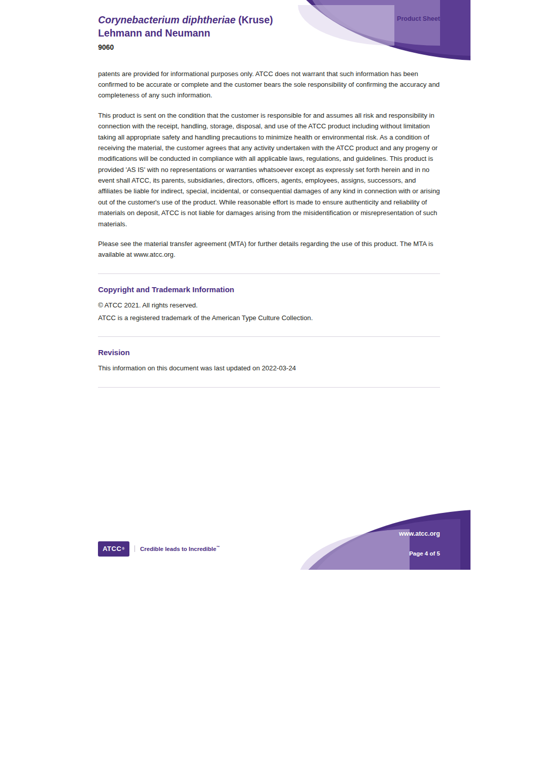Corynebacterium diphtheriae (Kruse) Lehmann and Neumann
9060
Product Sheet
patents are provided for informational purposes only. ATCC does not warrant that such information has been confirmed to be accurate or complete and the customer bears the sole responsibility of confirming the accuracy and completeness of any such information.
This product is sent on the condition that the customer is responsible for and assumes all risk and responsibility in connection with the receipt, handling, storage, disposal, and use of the ATCC product including without limitation taking all appropriate safety and handling precautions to minimize health or environmental risk. As a condition of receiving the material, the customer agrees that any activity undertaken with the ATCC product and any progeny or modifications will be conducted in compliance with all applicable laws, regulations, and guidelines. This product is provided 'AS IS' with no representations or warranties whatsoever except as expressly set forth herein and in no event shall ATCC, its parents, subsidiaries, directors, officers, agents, employees, assigns, successors, and affiliates be liable for indirect, special, incidental, or consequential damages of any kind in connection with or arising out of the customer's use of the product. While reasonable effort is made to ensure authenticity and reliability of materials on deposit, ATCC is not liable for damages arising from the misidentification or misrepresentation of such materials.
Please see the material transfer agreement (MTA) for further details regarding the use of this product. The MTA is available at www.atcc.org.
Copyright and Trademark Information
© ATCC 2021. All rights reserved.
ATCC is a registered trademark of the American Type Culture Collection.
Revision
This information on this document was last updated on 2022-03-24
ATCC® Credible leads to Incredible™
www.atcc.org
Page 4 of 5